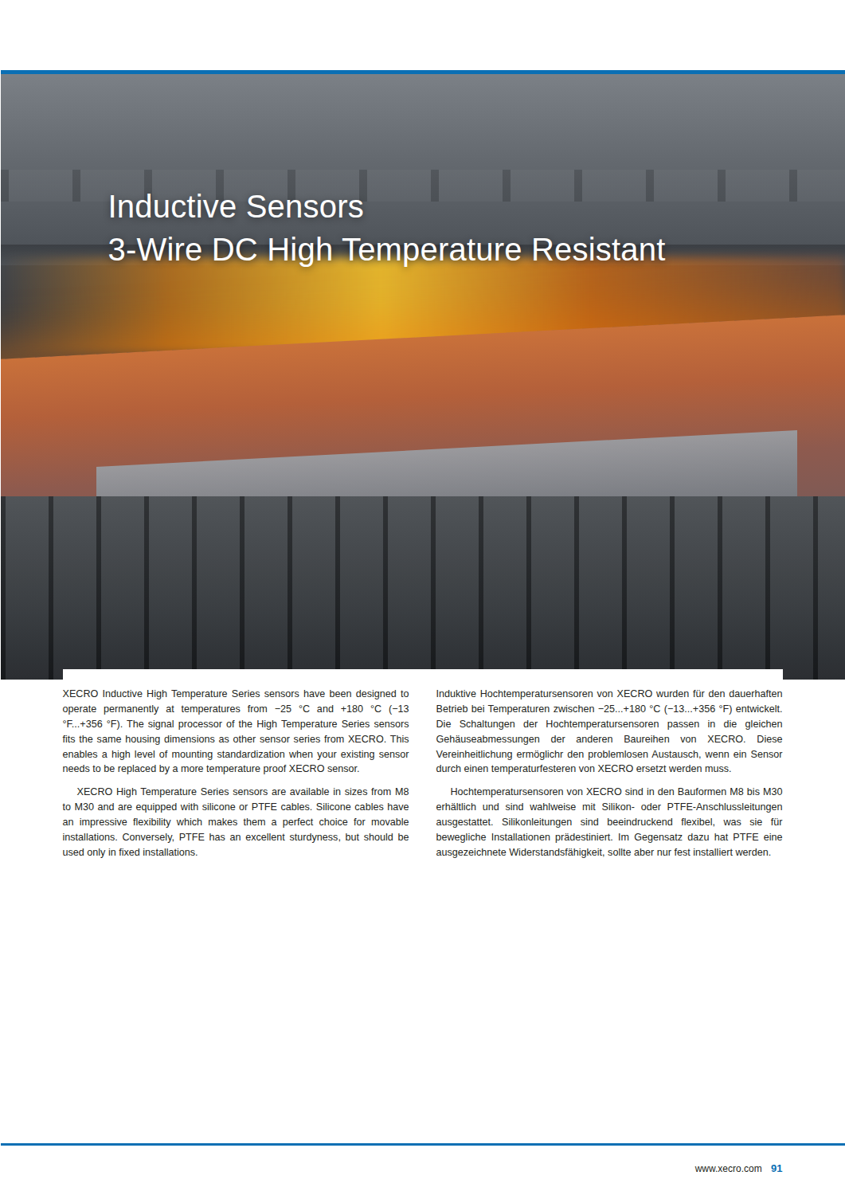Inductive Sensors 3-Wire DC High Temperature Resistant
XECRO Inductive High Temperature Series sensors have been designed to operate permanently at temperatures from −25 °C and +180 °C (−13 °F...+356 °F). The signal processor of the High Temperature Series sensors fits the same housing dimensions as other sensor series from XECRO. This enables a high level of mounting standardization when your existing sensor needs to be replaced by a more temperature proof XECRO sensor.
XECRO High Temperature Series sensors are available in sizes from M8 to M30 and are equipped with silicone or PTFE cables. Silicone cables have an impressive flexibility which makes them a perfect choice for movable installations. Conversely, PTFE has an excellent sturdyness, but should be used only in fixed installations.
Induktive Hochtemperatursensoren von XECRO wurden für den dauerhaften Betrieb bei Temperaturen zwischen −25...+180 °C (−13...+356 °F) entwickelt. Die Schaltungen der Hochtemperatursensoren passen in die gleichen Gehäuseabmessungen der anderen Baureihen von XECRO. Diese Vereinheitlichung ermöglichr den problemlosen Austausch, wenn ein Sensor durch einen temperaturfesteren von XECRO ersetzt werden muss.
Hochtemperatursensoren von XECRO sind in den Bauformen M8 bis M30 erhältlich und sind wahlweise mit Silikon- oder PTFE-Anschlussleitungen ausgestattet. Silikonleitungen sind beeindruckend flexibel, was sie für bewegliche Installationen prädestiniert. Im Gegensatz dazu hat PTFE eine ausgezeichnete Widerstandsfähigkeit, sollte aber nur fest installiert werden.
www.xecro.com 91